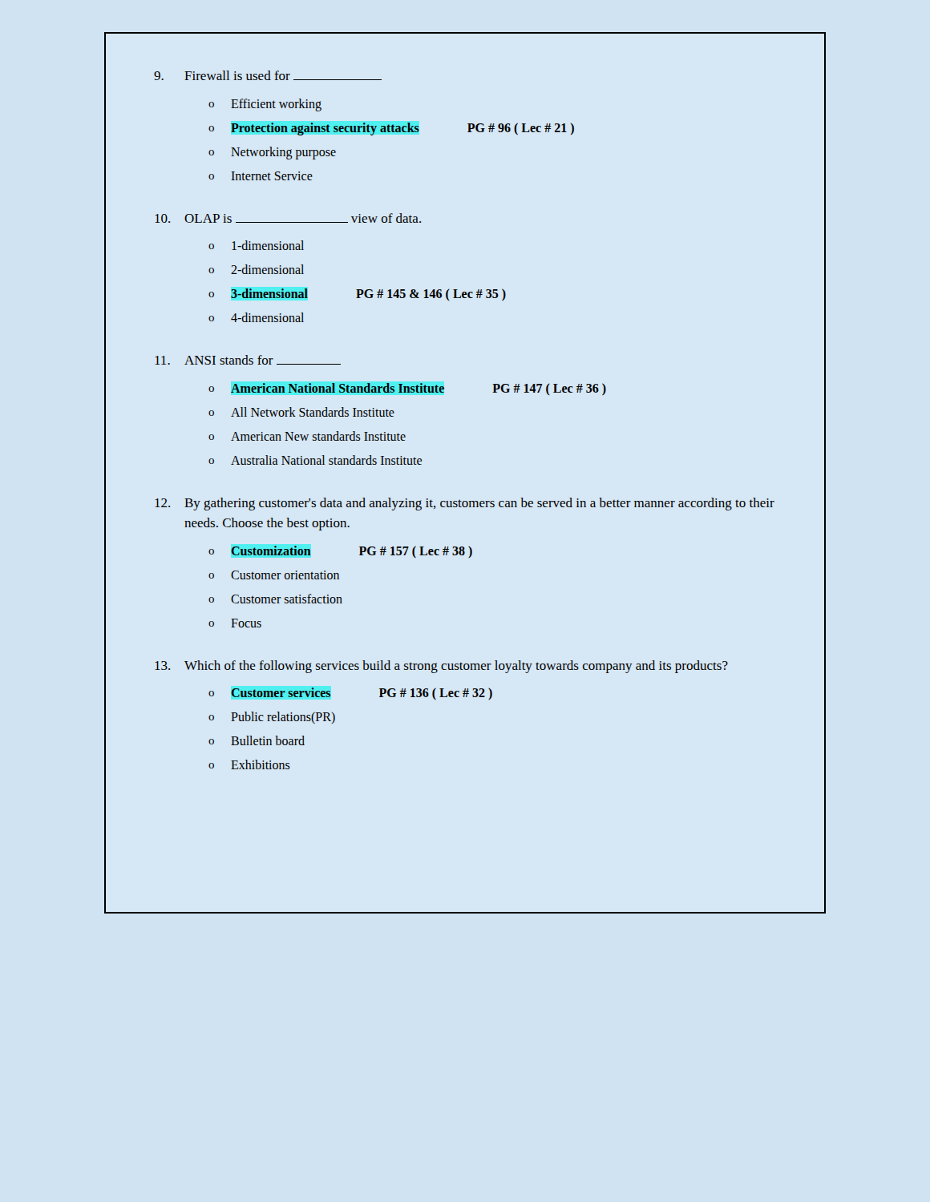Firewall is used for
Efficient working
Protection against security attacks PG # 96 ( Lec # 21 )
Networking purpose
Internet Service
OLAP is view of data.
1-dimensional
2-dimensional
3-dimensional PG # 145 & 146 ( Lec # 35 )
4-dimensional
ANSI stands for
American National Standards Institute PG # 147 ( Lec # 36 )
All Network Standards Institute
American New standards Institute
Australia National standards Institute
By gathering customer's data and analyzing it, customers can be served in a better manner according to their needs. Choose the best option.
Customization PG # 157 ( Lec # 38 )
Customer orientation
Customer satisfaction
Focus
Which of the following services build a strong customer loyalty towards company and its products?
Customer services PG # 136 ( Lec # 32 )
Public relations(PR)
Bulletin board
Exhibitions